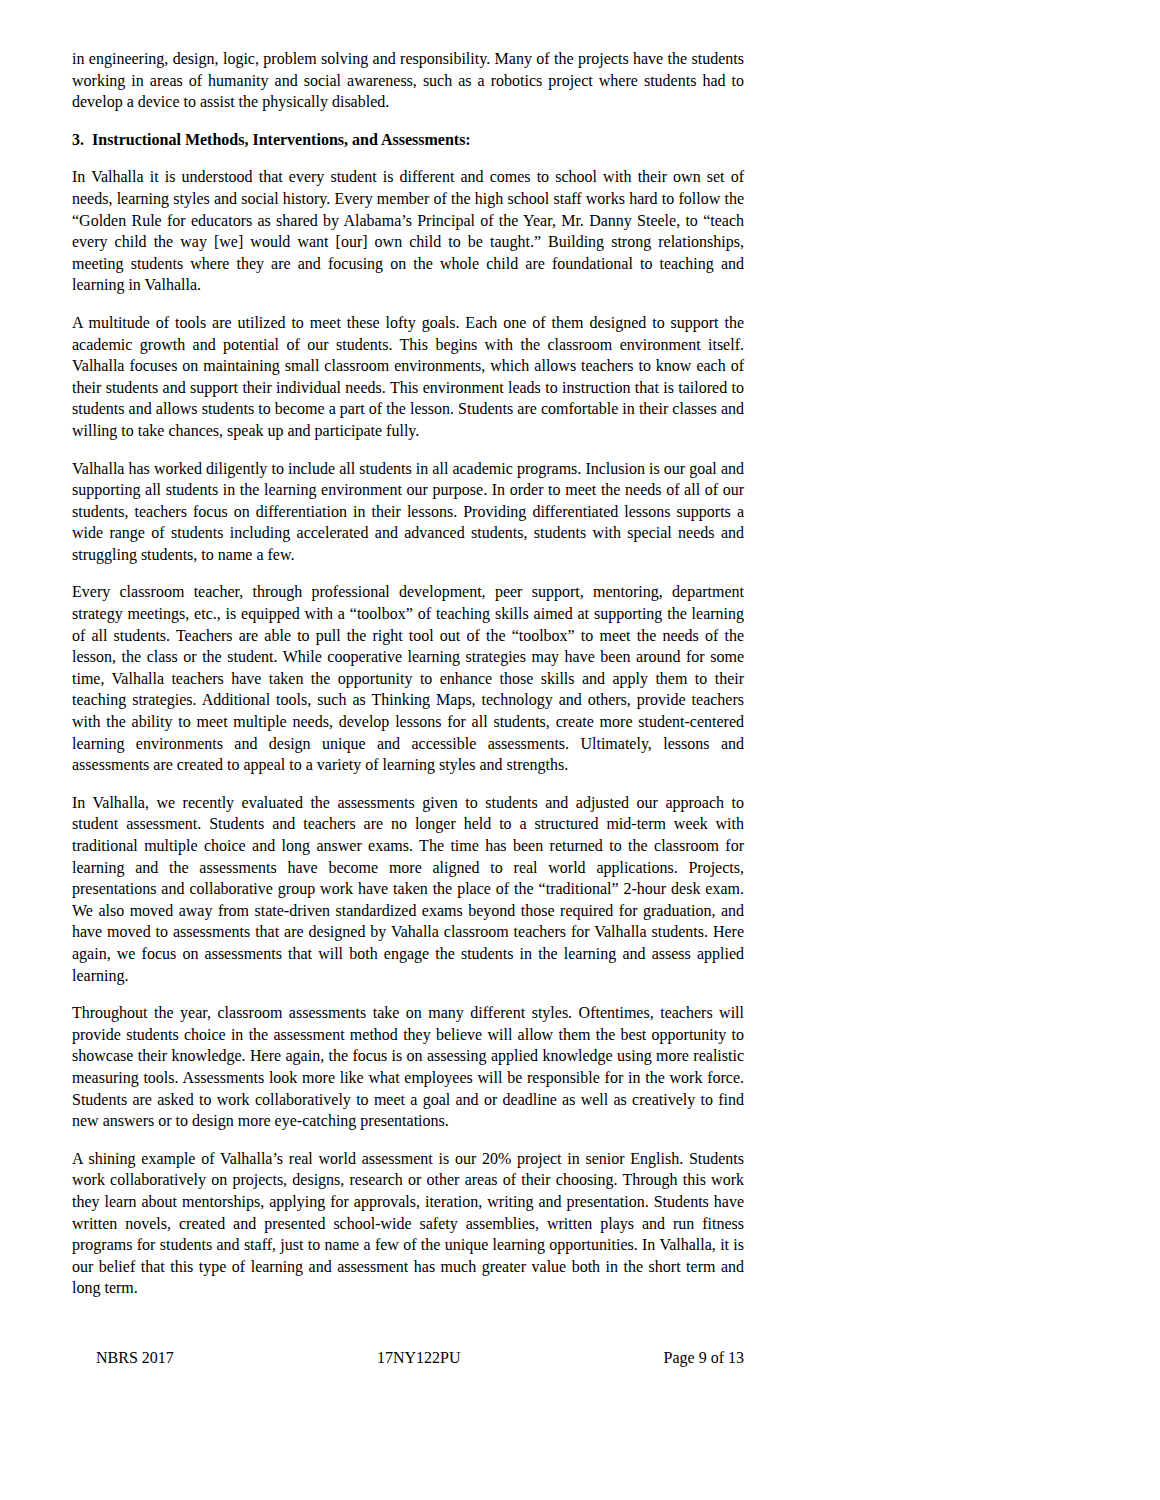in engineering, design, logic, problem solving and responsibility. Many of the projects have the students working in areas of humanity and social awareness, such as a robotics project where students had to develop a device to assist the physically disabled.
3. Instructional Methods, Interventions, and Assessments:
In Valhalla it is understood that every student is different and comes to school with their own set of needs, learning styles and social history. Every member of the high school staff works hard to follow the “Golden Rule for educators as shared by Alabama’s Principal of the Year, Mr. Danny Steele, to “teach every child the way [we] would want [our] own child to be taught.” Building strong relationships, meeting students where they are and focusing on the whole child are foundational to teaching and learning in Valhalla.
A multitude of tools are utilized to meet these lofty goals. Each one of them designed to support the academic growth and potential of our students. This begins with the classroom environment itself. Valhalla focuses on maintaining small classroom environments, which allows teachers to know each of their students and support their individual needs. This environment leads to instruction that is tailored to students and allows students to become a part of the lesson. Students are comfortable in their classes and willing to take chances, speak up and participate fully.
Valhalla has worked diligently to include all students in all academic programs. Inclusion is our goal and supporting all students in the learning environment our purpose. In order to meet the needs of all of our students, teachers focus on differentiation in their lessons. Providing differentiated lessons supports a wide range of students including accelerated and advanced students, students with special needs and struggling students, to name a few.
Every classroom teacher, through professional development, peer support, mentoring, department strategy meetings, etc., is equipped with a “toolbox” of teaching skills aimed at supporting the learning of all students. Teachers are able to pull the right tool out of the “toolbox” to meet the needs of the lesson, the class or the student. While cooperative learning strategies may have been around for some time, Valhalla teachers have taken the opportunity to enhance those skills and apply them to their teaching strategies. Additional tools, such as Thinking Maps, technology and others, provide teachers with the ability to meet multiple needs, develop lessons for all students, create more student-centered learning environments and design unique and accessible assessments. Ultimately, lessons and assessments are created to appeal to a variety of learning styles and strengths.
In Valhalla, we recently evaluated the assessments given to students and adjusted our approach to student assessment. Students and teachers are no longer held to a structured mid-term week with traditional multiple choice and long answer exams. The time has been returned to the classroom for learning and the assessments have become more aligned to real world applications. Projects, presentations and collaborative group work have taken the place of the “traditional” 2-hour desk exam. We also moved away from state-driven standardized exams beyond those required for graduation, and have moved to assessments that are designed by Vahalla classroom teachers for Valhalla students. Here again, we focus on assessments that will both engage the students in the learning and assess applied learning.
Throughout the year, classroom assessments take on many different styles. Oftentimes, teachers will provide students choice in the assessment method they believe will allow them the best opportunity to showcase their knowledge. Here again, the focus is on assessing applied knowledge using more realistic measuring tools. Assessments look more like what employees will be responsible for in the work force. Students are asked to work collaboratively to meet a goal and or deadline as well as creatively to find new answers or to design more eye-catching presentations.
A shining example of Valhalla’s real world assessment is our 20% project in senior English. Students work collaboratively on projects, designs, research or other areas of their choosing. Through this work they learn about mentorships, applying for approvals, iteration, writing and presentation. Students have written novels, created and presented school-wide safety assemblies, written plays and run fitness programs for students and staff, just to name a few of the unique learning opportunities. In Valhalla, it is our belief that this type of learning and assessment has much greater value both in the short term and long term.
NBRS 2017 17NY122PU Page 9 of 13